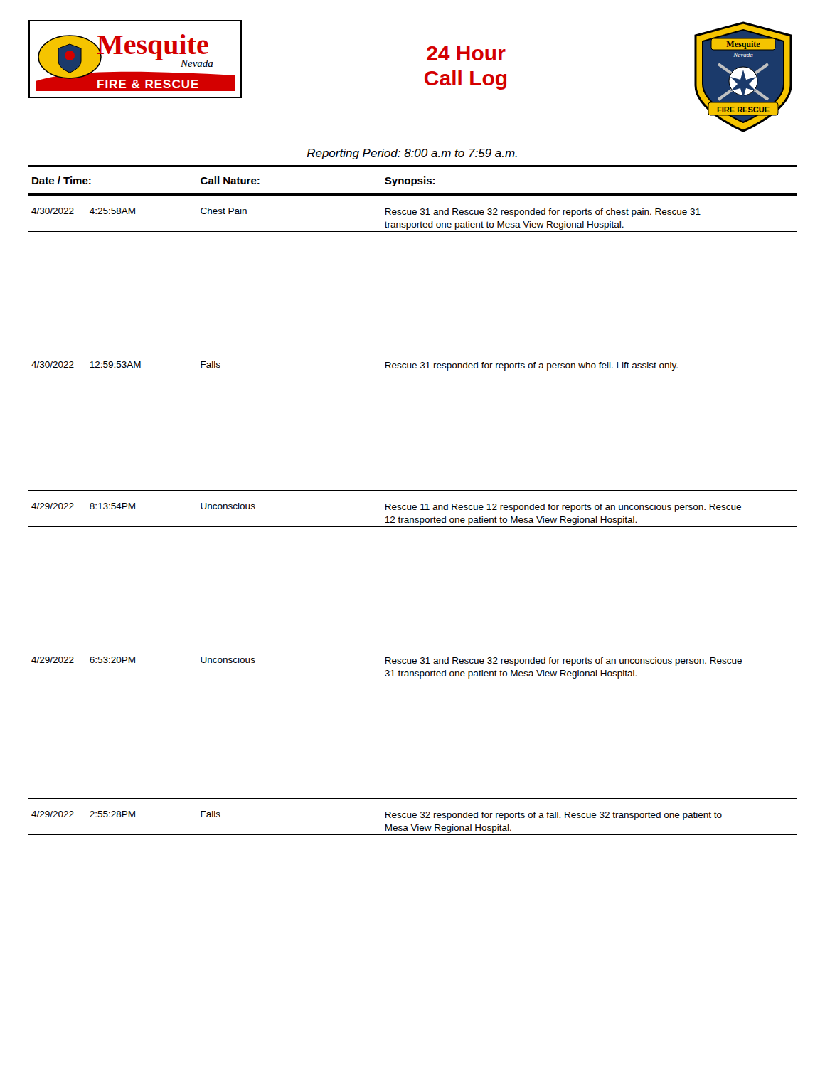Mesquite Nevada FIRE & RESCUE
24 Hour
Call Log
Mesquite Nevada FIRE RESCUE
Reporting Period: 8:00 a.m to 7:59 a.m.
| Date / Time: | Call Nature: | Synopsis: |
| --- | --- | --- |
| 4/30/2022 4:25:58AM | Chest Pain | Rescue 31 and Rescue 32 responded for reports of chest pain. Rescue 31 transported one patient to Mesa View Regional Hospital. |
| 4/30/2022 12:59:53AM | Falls | Rescue 31 responded for reports of a person who fell. Lift assist only. |
| 4/29/2022 8:13:54PM | Unconscious | Rescue 11 and Rescue 12 responded for reports of an unconscious person. Rescue 12 transported one patient to Mesa View Regional Hospital. |
| 4/29/2022 6:53:20PM | Unconscious | Rescue 31 and Rescue 32 responded for reports of an unconscious person. Rescue 31 transported one patient to Mesa View Regional Hospital. |
| 4/29/2022 2:55:28PM | Falls | Rescue 32 responded for reports of a fall. Rescue 32 transported one patient to Mesa View Regional Hospital. |